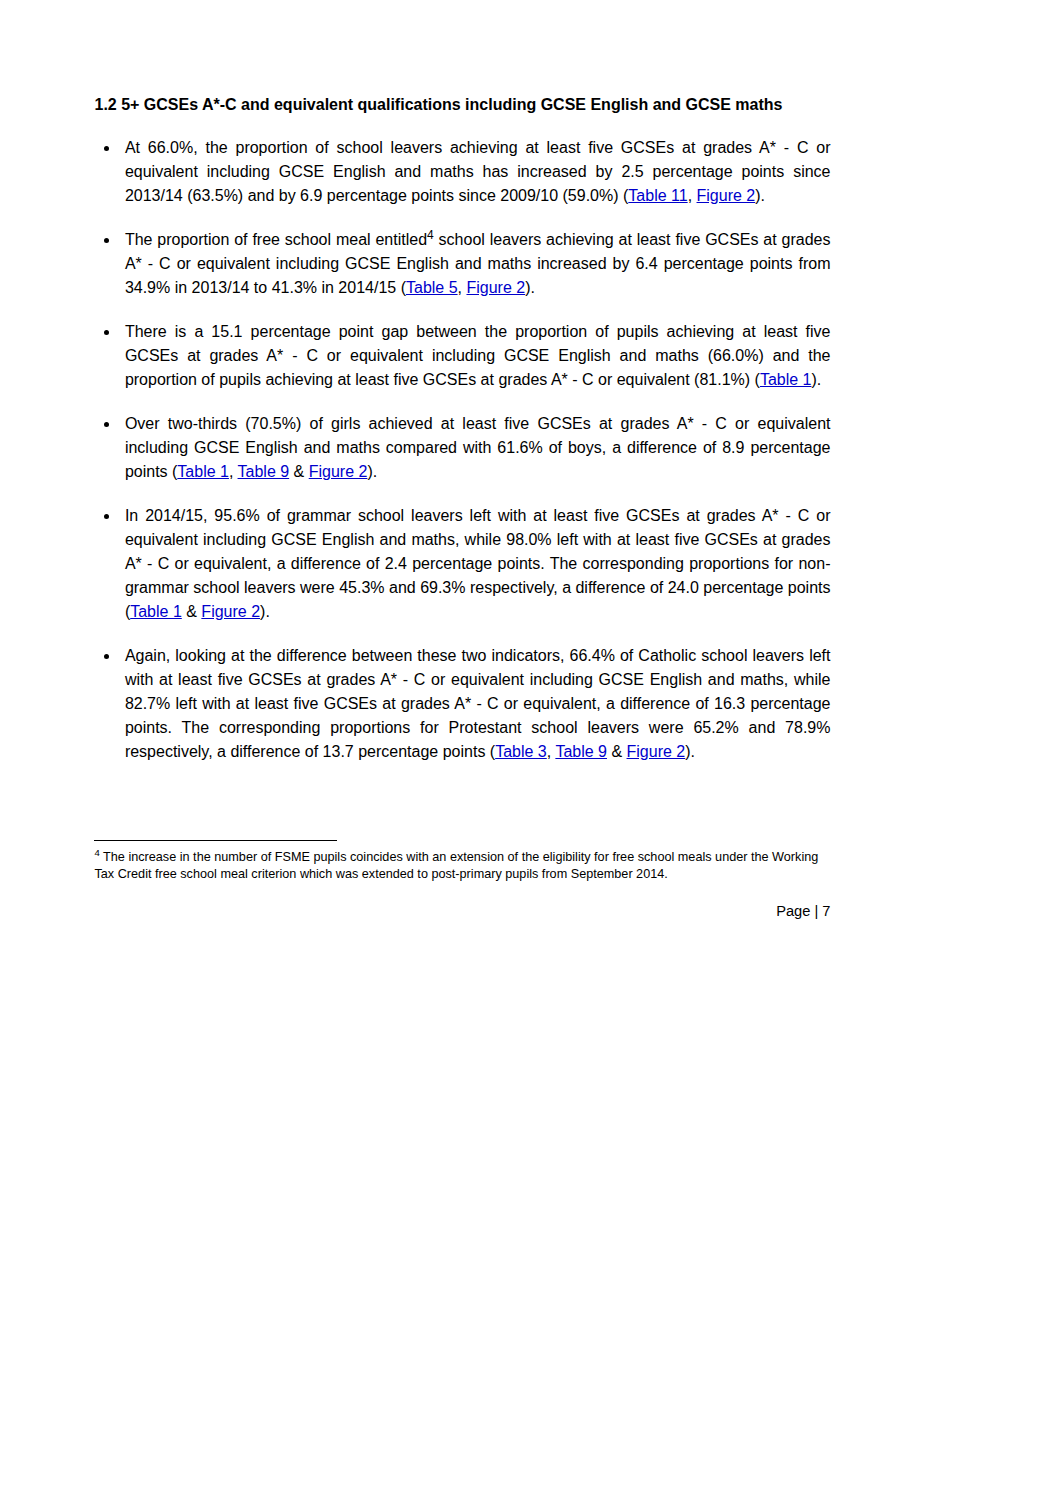1.2 5+ GCSEs A*-C and equivalent qualifications including GCSE English and GCSE maths
At 66.0%, the proportion of school leavers achieving at least five GCSEs at grades A* - C or equivalent including GCSE English and maths has increased by 2.5 percentage points since 2013/14 (63.5%) and by 6.9 percentage points since 2009/10 (59.0%) (Table 11, Figure 2).
The proportion of free school meal entitled4 school leavers achieving at least five GCSEs at grades A* - C or equivalent including GCSE English and maths increased by 6.4 percentage points from 34.9% in 2013/14 to 41.3% in 2014/15 (Table 5, Figure 2).
There is a 15.1 percentage point gap between the proportion of pupils achieving at least five GCSEs at grades A* - C or equivalent including GCSE English and maths (66.0%) and the proportion of pupils achieving at least five GCSEs at grades A* - C or equivalent (81.1%) (Table 1).
Over two-thirds (70.5%) of girls achieved at least five GCSEs at grades A* - C or equivalent including GCSE English and maths compared with 61.6% of boys, a difference of 8.9 percentage points (Table 1, Table 9 & Figure 2).
In 2014/15, 95.6% of grammar school leavers left with at least five GCSEs at grades A* - C or equivalent including GCSE English and maths, while 98.0% left with at least five GCSEs at grades A* - C or equivalent, a difference of 2.4 percentage points. The corresponding proportions for non-grammar school leavers were 45.3% and 69.3% respectively, a difference of 24.0 percentage points (Table 1 & Figure 2).
Again, looking at the difference between these two indicators, 66.4% of Catholic school leavers left with at least five GCSEs at grades A* - C or equivalent including GCSE English and maths, while 82.7% left with at least five GCSEs at grades A* - C or equivalent, a difference of 16.3 percentage points. The corresponding proportions for Protestant school leavers were 65.2% and 78.9% respectively, a difference of 13.7 percentage points (Table 3, Table 9 & Figure 2).
4 The increase in the number of FSME pupils coincides with an extension of the eligibility for free school meals under the Working Tax Credit free school meal criterion which was extended to post-primary pupils from September 2014.
Page | 7